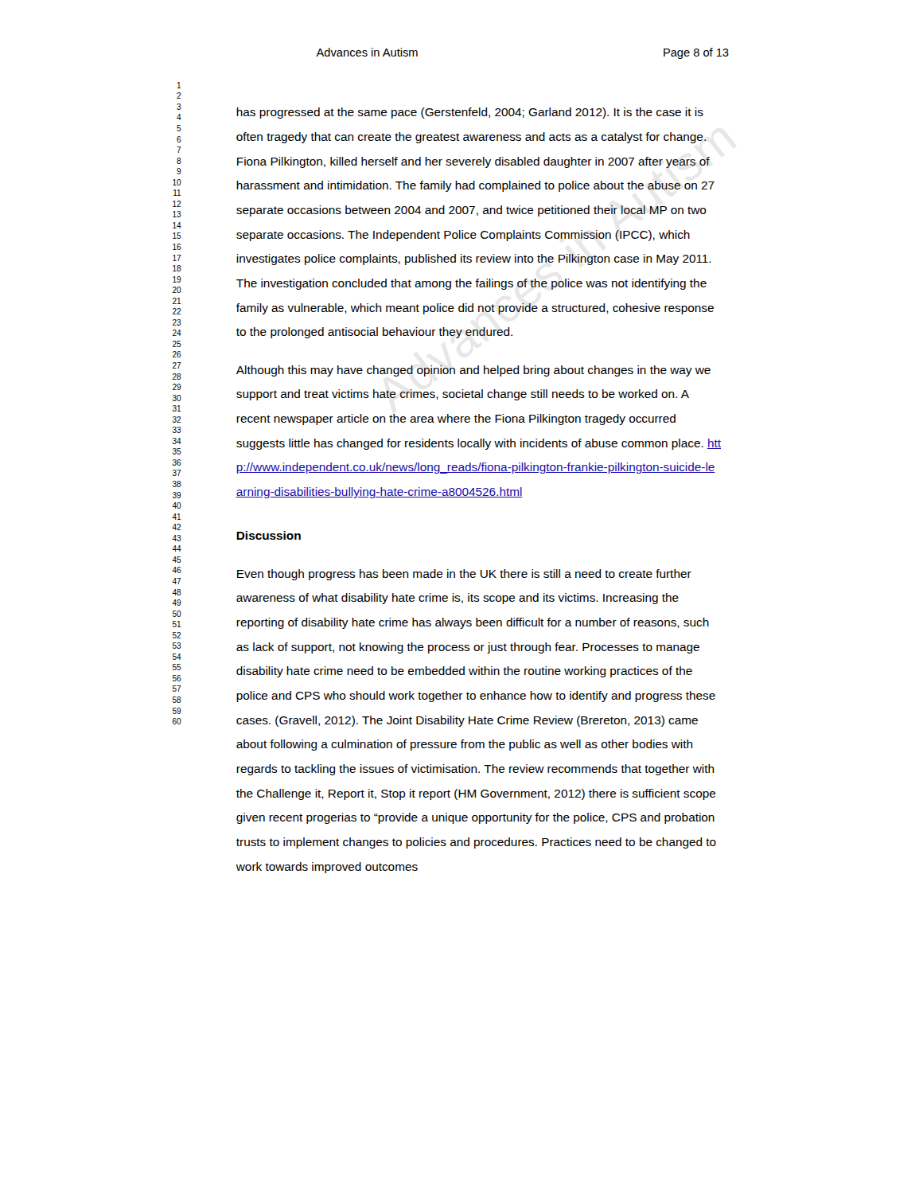Advances in Autism Page 8 of 13
12345678910 11121314151617181920 21222324252627282930 31323334353637383940 41424344454647484950 51525354555657585960
Advances in Autism
has progressed at the same pace (Gerstenfeld, 2004; Garland 2012). It is the case it is often tragedy that can create the greatest awareness and acts as a catalyst for change. Fiona Pilkington, killed herself and her severely disabled daughter in 2007 after years of harassment and intimidation. The family had complained to police about the abuse on 27 separate occasions between 2004 and 2007, and twice petitioned their local MP on two separate occasions. The Independent Police Complaints Commission (IPCC), which investigates police complaints, published its review into the Pilkington case in May 2011. The investigation concluded that among the failings of the police was not identifying the family as vulnerable, which meant police did not provide a structured, cohesive response to the prolonged antisocial behaviour they endured.
Although this may have changed opinion and helped bring about changes in the way we support and treat victims hate crimes, societal change still needs to be worked on. A recent newspaper article on the area where the Fiona Pilkington tragedy occurred suggests little has changed for residents locally with incidents of abuse common place. http://www.independent.co.uk/news/long_reads/fiona-pilkington-frankie-pilkington-suicide-learning-disabilities-bullying-hate-crime-a8004526.html
Discussion
Even though progress has been made in the UK there is still a need to create further awareness of what disability hate crime is, its scope and its victims. Increasing the reporting of disability hate crime has always been difficult for a number of reasons, such as lack of support, not knowing the process or just through fear. Processes to manage disability hate crime need to be embedded within the routine working practices of the police and CPS who should work together to enhance how to identify and progress these cases. (Gravell, 2012). The Joint Disability Hate Crime Review (Brereton, 2013) came about following a culmination of pressure from the public as well as other bodies with regards to tackling the issues of victimisation. The review recommends that together with the Challenge it, Report it, Stop it report (HM Government, 2012) there is sufficient scope given recent progerias to “provide a unique opportunity for the police, CPS and probation trusts to implement changes to policies and procedures. Practices need to be changed to work towards improved outcomes